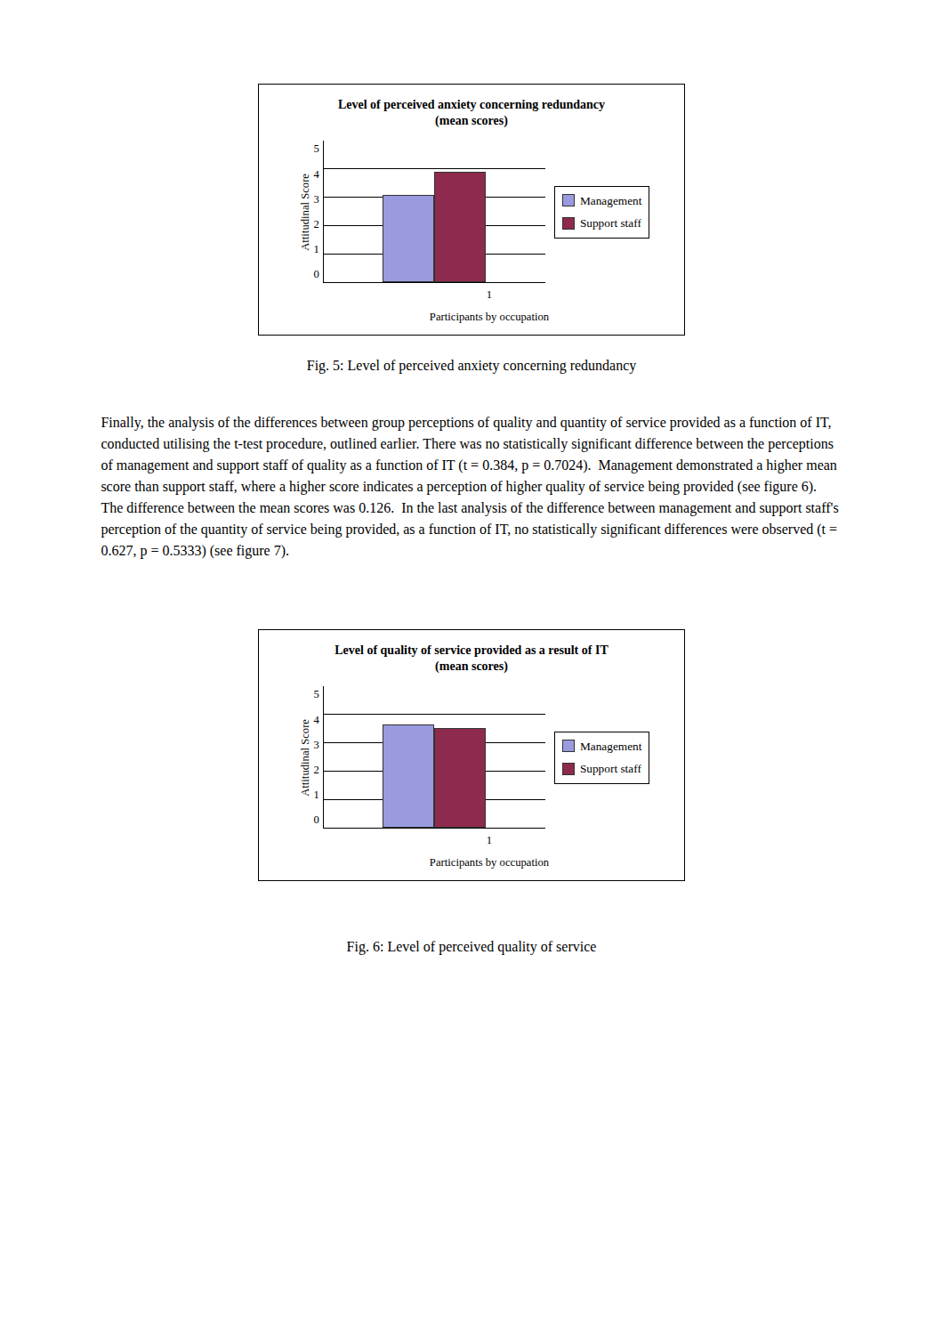Level of perceived anxiety concerning redundancy
(mean scores)
Attitudinal Score
5 4 3 2 1 0
Management
Support staff
1 Participants by occupation
Fig. 5: Level of perceived anxiety concerning redundancy
Finally, the analysis of the differences between group perceptions of quality and quantity of service provided as a function of IT, conducted utilising the t-test procedure, outlined earlier. There was no statistically significant difference between the perceptions of management and support staff of quality as a function of IT (t = 0.384, p = 0.7024). Management demonstrated a higher mean score than support staff, where a higher score indicates a perception of higher quality of service being provided (see figure 6). The difference between the mean scores was 0.126. In the last analysis of the difference between management and support staff's perception of the quantity of service being provided, as a function of IT, no statistically significant differences were observed (t = 0.627, p = 0.5333) (see figure 7).
Level of quality of service provided as a result of IT
(mean scores)
Attitudinal Score
5 4 3 2 1 0
Management
Support staff
1 Participants by occupation
Fig. 6: Level of perceived quality of service